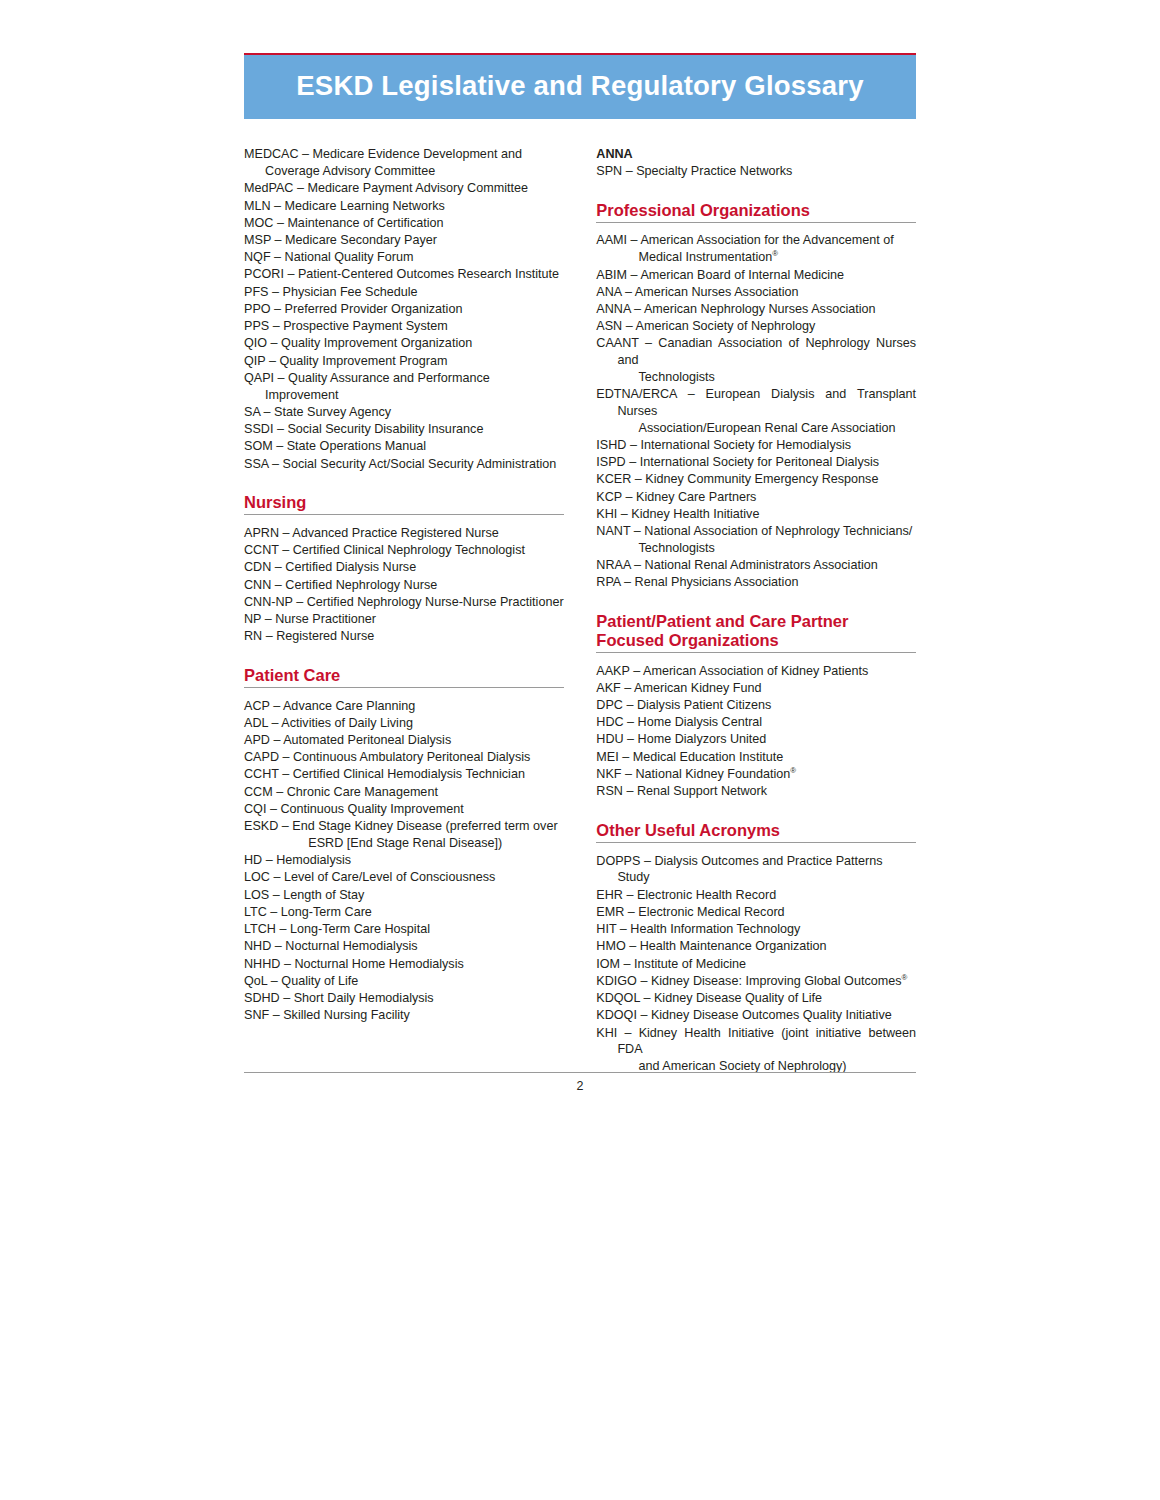ESKD Legislative and Regulatory Glossary
MEDCAC – Medicare Evidence Development and Coverage Advisory Committee
MedPAC – Medicare Payment Advisory Committee
MLN – Medicare Learning Networks
MOC – Maintenance of Certification
MSP – Medicare Secondary Payer
NQF – National Quality Forum
PCORI – Patient-Centered Outcomes Research Institute
PFS – Physician Fee Schedule
PPO – Preferred Provider Organization
PPS – Prospective Payment System
QIO – Quality Improvement Organization
QIP – Quality Improvement Program
QAPI – Quality Assurance and Performance Improvement
SA – State Survey Agency
SSDI – Social Security Disability Insurance
SOM – State Operations Manual
SSA – Social Security Act/Social Security Administration
Nursing
APRN – Advanced Practice Registered Nurse
CCNT – Certified Clinical Nephrology Technologist
CDN – Certified Dialysis Nurse
CNN – Certified Nephrology Nurse
CNN-NP – Certified Nephrology Nurse-Nurse Practitioner
NP – Nurse Practitioner
RN – Registered Nurse
Patient Care
ACP – Advance Care Planning
ADL – Activities of Daily Living
APD – Automated Peritoneal Dialysis
CAPD – Continuous Ambulatory Peritoneal Dialysis
CCHT – Certified Clinical Hemodialysis Technician
CCM – Chronic Care Management
CQI – Continuous Quality Improvement
ESKD – End Stage Kidney Disease (preferred term overESRD [End Stage Renal Disease])
HD – Hemodialysis
LOC – Level of Care/Level of Consciousness
LOS – Length of Stay
LTC – Long-Term Care
LTCH – Long-Term Care Hospital
NHD – Nocturnal Hemodialysis
NHHD – Nocturnal Home Hemodialysis
QoL – Quality of Life
SDHD – Short Daily Hemodialysis
SNF – Skilled Nursing Facility
ANNA
SPN – Specialty Practice Networks
Professional Organizations
AAMI – American Association for the Advancement of Medical Instrumentation®
ABIM – American Board of Internal Medicine
ANA – American Nurses Association
ANNA – American Nephrology Nurses Association
ASN – American Society of Nephrology
CAANT – Canadian Association of Nephrology Nurses and Technologists
EDTNA/ERCA – European Dialysis and Transplant Nurses Association/European Renal Care Association
ISHD – International Society for Hemodialysis
ISPD – International Society for Peritoneal Dialysis
KCER – Kidney Community Emergency Response
KCP – Kidney Care Partners
KHI – Kidney Health Initiative
NANT – National Association of Nephrology Technicians/ Technologists
NRAA – National Renal Administrators Association
RPA – Renal Physicians Association
Patient/Patient and Care Partner
Focused Organizations
AAKP – American Association of Kidney Patients
AKF – American Kidney Fund
DPC – Dialysis Patient Citizens
HDC – Home Dialysis Central
HDU – Home Dialyzors United
MEI – Medical Education Institute
NKF – National Kidney Foundation®
RSN – Renal Support Network
Other Useful Acronyms
DOPPS – Dialysis Outcomes and Practice Patterns Study
EHR – Electronic Health Record
EMR – Electronic Medical Record
HIT – Health Information Technology
HMO – Health Maintenance Organization
IOM – Institute of Medicine
KDIGO – Kidney Disease: Improving Global Outcomes®
KDQOL – Kidney Disease Quality of Life
KDOQI – Kidney Disease Outcomes Quality Initiative
KHI – Kidney Health Initiative (joint initiative between FDA and American Society of Nephrology)
2